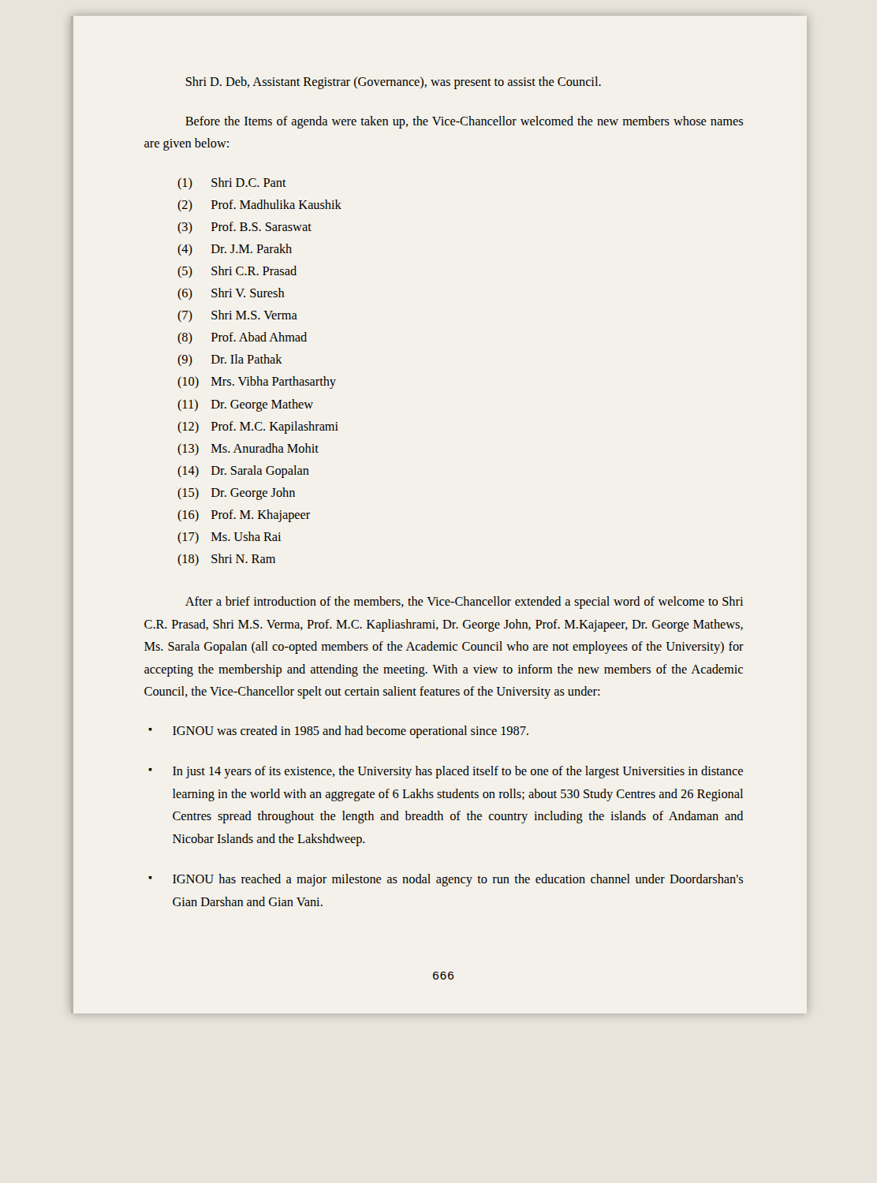Shri D. Deb, Assistant Registrar (Governance), was present to assist the Council.
Before the Items of agenda were taken up, the Vice-Chancellor welcomed the new members whose names are given below:
(1) Shri D.C. Pant
(2) Prof. Madhulika Kaushik
(3) Prof. B.S. Saraswat
(4) Dr. J.M. Parakh
(5) Shri C.R. Prasad
(6) Shri V. Suresh
(7) Shri M.S. Verma
(8) Prof. Abad Ahmad
(9) Dr. Ila Pathak
(10) Mrs. Vibha Parthasarthy
(11) Dr. George Mathew
(12) Prof. M.C. Kapilashrami
(13) Ms. Anuradha Mohit
(14) Dr. Sarala Gopalan
(15) Dr. George John
(16) Prof. M. Khajapeer
(17) Ms. Usha Rai
(18) Shri N. Ram
After a brief introduction of the members, the Vice-Chancellor extended a special word of welcome to Shri C.R. Prasad, Shri M.S. Verma, Prof. M.C. Kapliashrami, Dr. George John, Prof. M.Kajapeer, Dr. George Mathews, Ms. Sarala Gopalan (all co-opted members of the Academic Council who are not employees of the University) for accepting the membership and attending the meeting. With a view to inform the new members of the Academic Council, the Vice-Chancellor spelt out certain salient features of the University as under:
IGNOU was created in 1985 and had become operational since 1987.
In just 14 years of its existence, the University has placed itself to be one of the largest Universities in distance learning in the world with an aggregate of 6 Lakhs students on rolls; about 530 Study Centres and 26 Regional Centres spread throughout the length and breadth of the country including the islands of Andaman and Nicobar Islands and the Lakshdweep.
IGNOU has reached a major milestone as nodal agency to run the education channel under Doordarshan's Gian Darshan and Gian Vani.
666